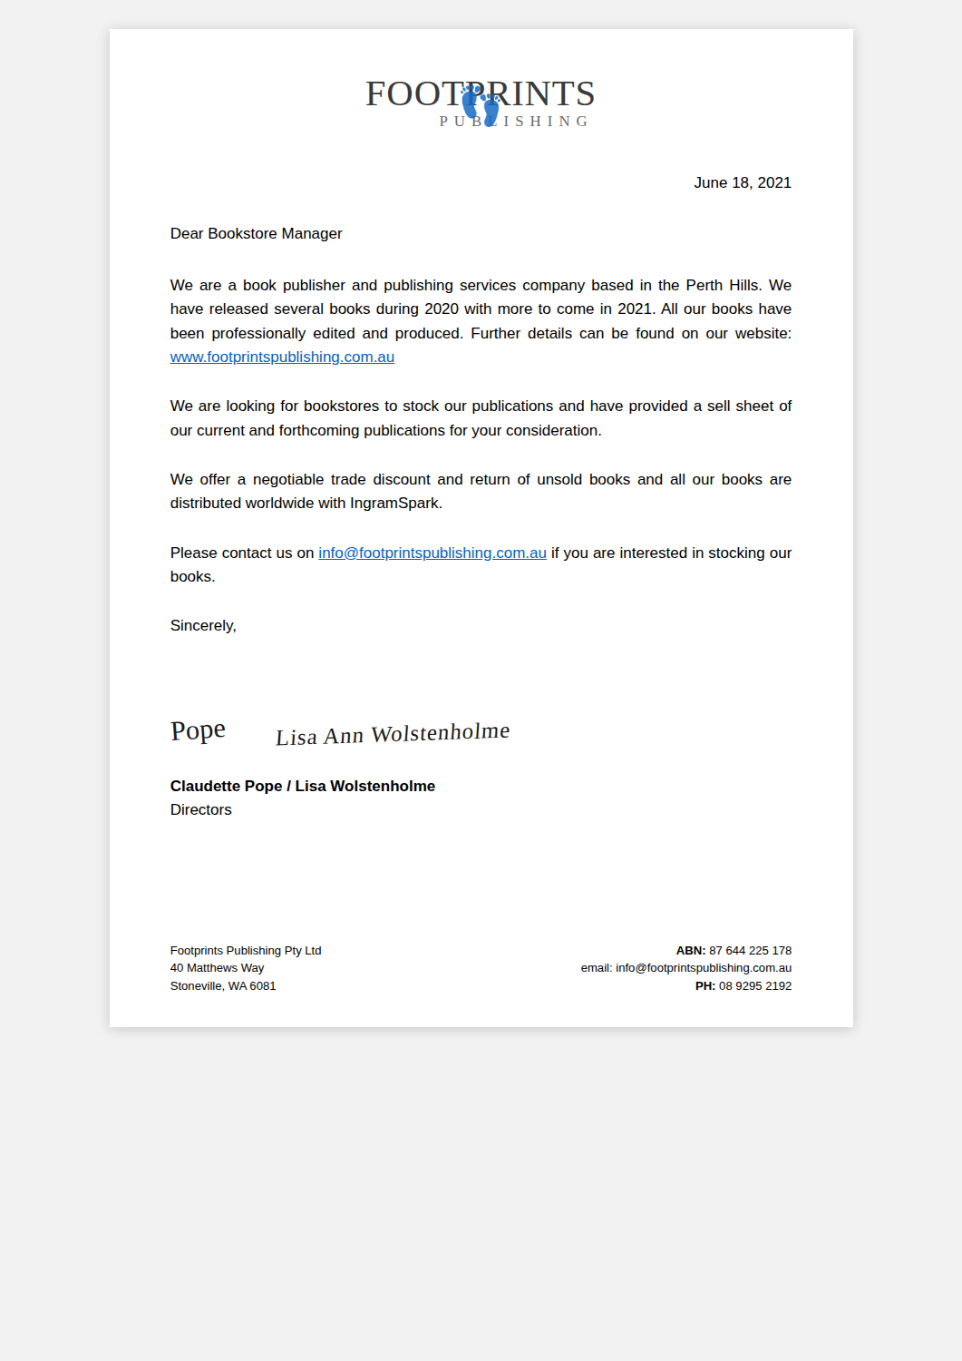FOOTPRINTS
👣
PUBLISHING
June 18, 2021
Dear Bookstore Manager
We are a book publisher and publishing services company based in the Perth Hills. We have released several books during 2020 with more to come in 2021. All our books have been professionally edited and produced. Further details can be found on our website: www.footprintspublishing.com.au
We are looking for bookstores to stock our publications and have provided a sell sheet of our current and forthcoming publications for your consideration.
We offer a negotiable trade discount and return of unsold books and all our books are distributed worldwide with IngramSpark.
Please contact us on info@footprintspublishing.com.au if you are interested in stocking our books.
Sincerely,
Pope
Lisa Ann Wolstenholme
Claudette Pope / Lisa Wolstenholme
Directors
Footprints Publishing Pty Ltd
40 Matthews Way
Stoneville, WA 6081
ABN: 87 644 225 178
email: info@footprintspublishing.com.au
PH: 08 9295 2192